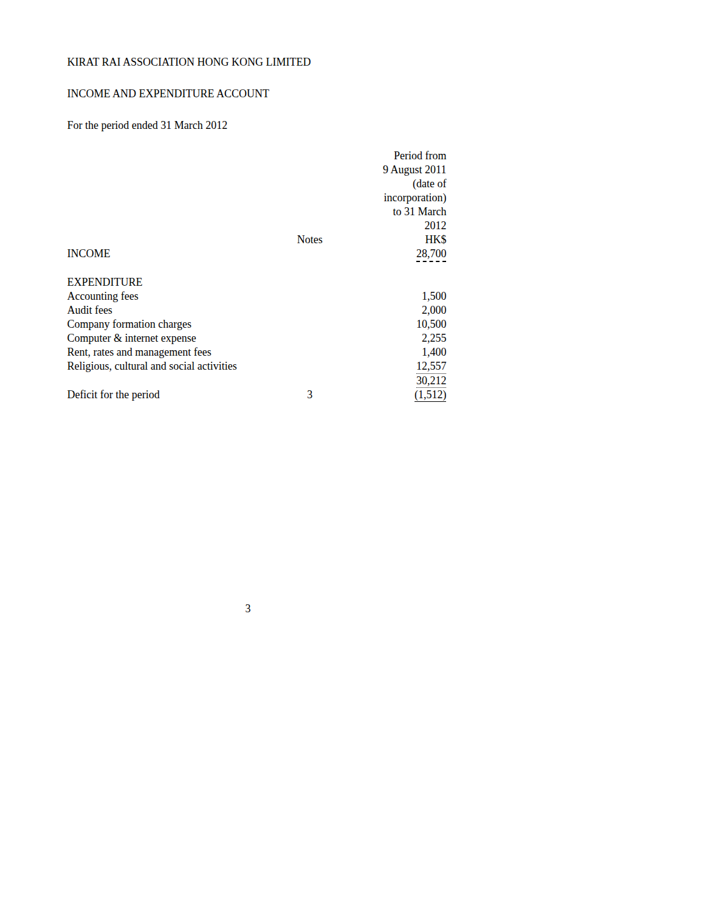KIRAT RAI ASSOCIATION HONG KONG LIMITED
INCOME AND EXPENDITURE ACCOUNT
For the period ended 31 March 2012
| | Notes | Period from 9 August 2011 (date of incorporation) to 31 March 2012 HK$ |
| INCOME | | 28,700 |
| EXPENDITURE | | |
| Accounting fees | | 1,500 |
| Audit fees | | 2,000 |
| Company formation charges | | 10,500 |
| Computer & internet expense | | 2,255 |
| Rent, rates and management fees | | 1,400 |
| Religious, cultural and social activities | | 12,557 |
| | | 30,212 |
| Deficit for the period | 3 | (1,512) |
3